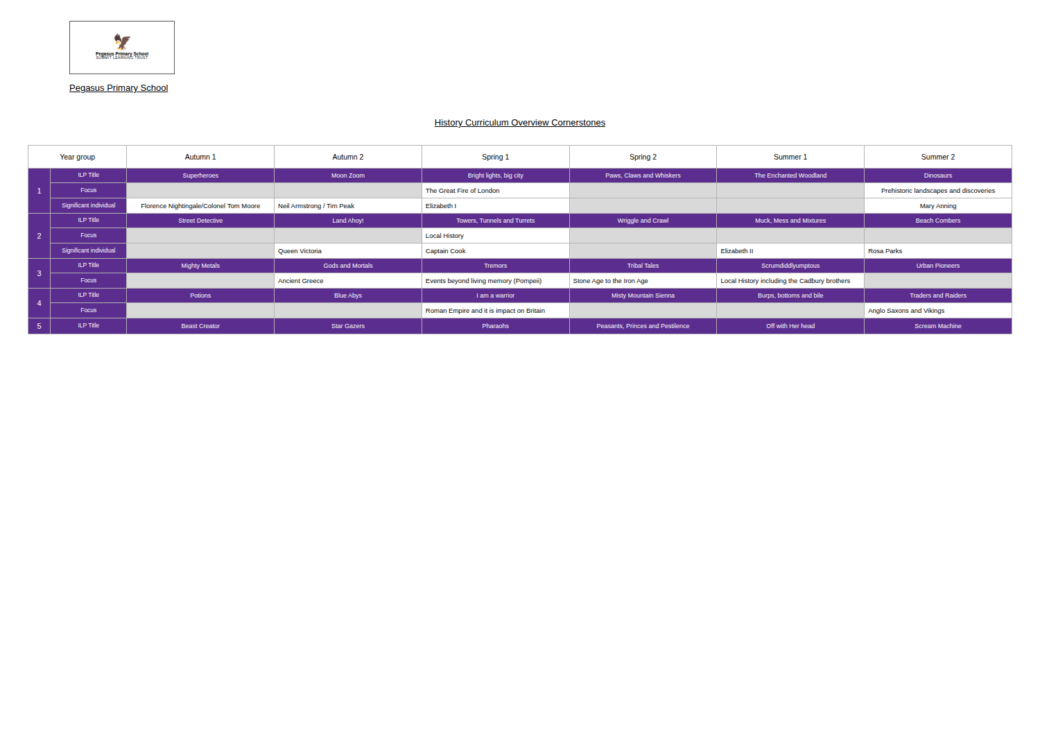🦅
Pegasus Primary School
SUMMIT LEARNING TRUST
Pegasus Primary School
History Curriculum Overview Cornerstones
| Year group | Autumn 1 | Autumn 2 | Spring 1 | Spring 2 | Summer 1 | Summer 2 |
| --- | --- | --- | --- | --- | --- | --- |
| 1 | ILP Title | Superheroes | Moon Zoom | Bright lights, big city | Paws, Claws and Whiskers | The Enchanted Woodland | Dinosaurs |
| Focus | | | The Great Fire of London | | | Prehistoric landscapes and discoveries |
| Significant individual | Florence Nightingale/Colonel Tom Moore | Neil Armstrong / Tim Peak | Elizabeth I | | | Mary Anning |
| 2 | ILP Title | Street Detective | Land Ahoy! | Towers, Tunnels and Turrets | Wriggle and Crawl | Muck, Mess and Mixtures | Beach Combers |
| Focus | | | Local History | | | |
| Significant individual | | Queen Victoria | Captain Cook | | Elizabeth II | Rosa Parks |
| 3 | ILP Title | Mighty Metals | Gods and Mortals | Tremors | Tribal Tales | Scrumdiddlyumptous | Urban Pioneers |
| Focus | | Ancient Greece | Events beyond living memory (Pompeii) | Stone Age to the Iron Age | Local History including the Cadbury brothers | |
| 4 | ILP Title | Potions | Blue Abys | I am a warrior | Misty Mountain Sienna | Burps, bottoms and bile | Traders and Raiders |
| Focus | | | Roman Empire and it is impact on Britain | | | Anglo Saxons and Vikings |
| 5 | ILP Title | Beast Creator | Star Gazers | Pharaohs | Peasants, Princes and Pestilence | Off with Her head | Scream Machine |